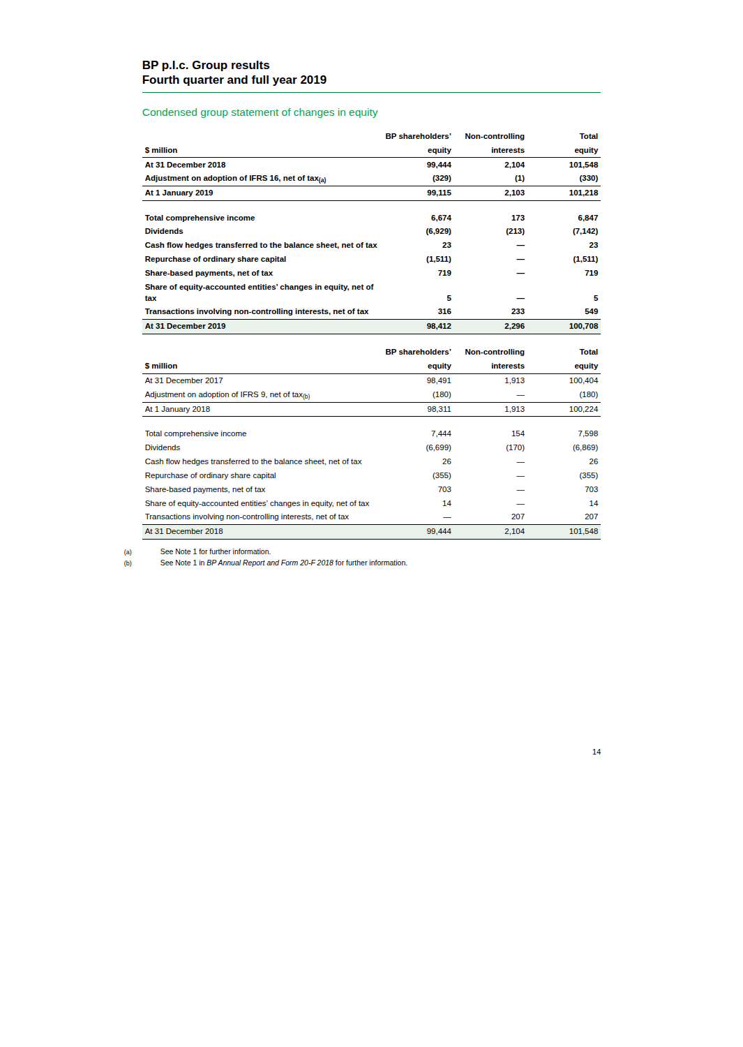BP p.l.c. Group results
Fourth quarter and full year 2019
Condensed group statement of changes in equity
| | BP shareholders’ | Non-controlling | Total |
| --- | --- | --- | --- |
| $ million | equity | interests | equity |
| At 31 December 2018 | 99,444 | 2,104 | 101,548 |
| Adjustment on adoption of IFRS 16, net of tax (a) | (329) | (1) | (330) |
| At 1 January 2019 | 99,115 | 2,103 | 101,218 |
| Total comprehensive income | 6,674 | 173 | 6,847 |
| Dividends | (6,929) | (213) | (7,142) |
| Cash flow hedges transferred to the balance sheet, net of tax | 23 | — | 23 |
| Repurchase of ordinary share capital | (1,511) | — | (1,511) |
| Share-based payments, net of tax | 719 | — | 719 |
| Share of equity-accounted entities’ changes in equity, net of tax | 5 | — | 5 |
| Transactions involving non-controlling interests, net of tax | 316 | 233 | 549 |
| At 31 December 2019 | 98,412 | 2,296 | 100,708 |
| | BP shareholders’ | Non-controlling | Total |
| --- | --- | --- | --- |
| $ million | equity | interests | equity |
| At 31 December 2017 | 98,491 | 1,913 | 100,404 |
| Adjustment on adoption of IFRS 9, net of tax (b) | (180) | — | (180) |
| At 1 January 2018 | 98,311 | 1,913 | 100,224 |
| Total comprehensive income | 7,444 | 154 | 7,598 |
| Dividends | (6,699) | (170) | (6,869) |
| Cash flow hedges transferred to the balance sheet, net of tax | 26 | — | 26 |
| Repurchase of ordinary share capital | (355) | — | (355) |
| Share-based payments, net of tax | 703 | — | 703 |
| Share of equity-accounted entities’ changes in equity, net of tax | 14 | — | 14 |
| Transactions involving non-controlling interests, net of tax | — | 207 | 207 |
| At 31 December 2018 | 99,444 | 2,104 | 101,548 |
(a) See Note 1 for further information.
(b) See Note 1 in BP Annual Report and Form 20-F 2018 for further information.
14